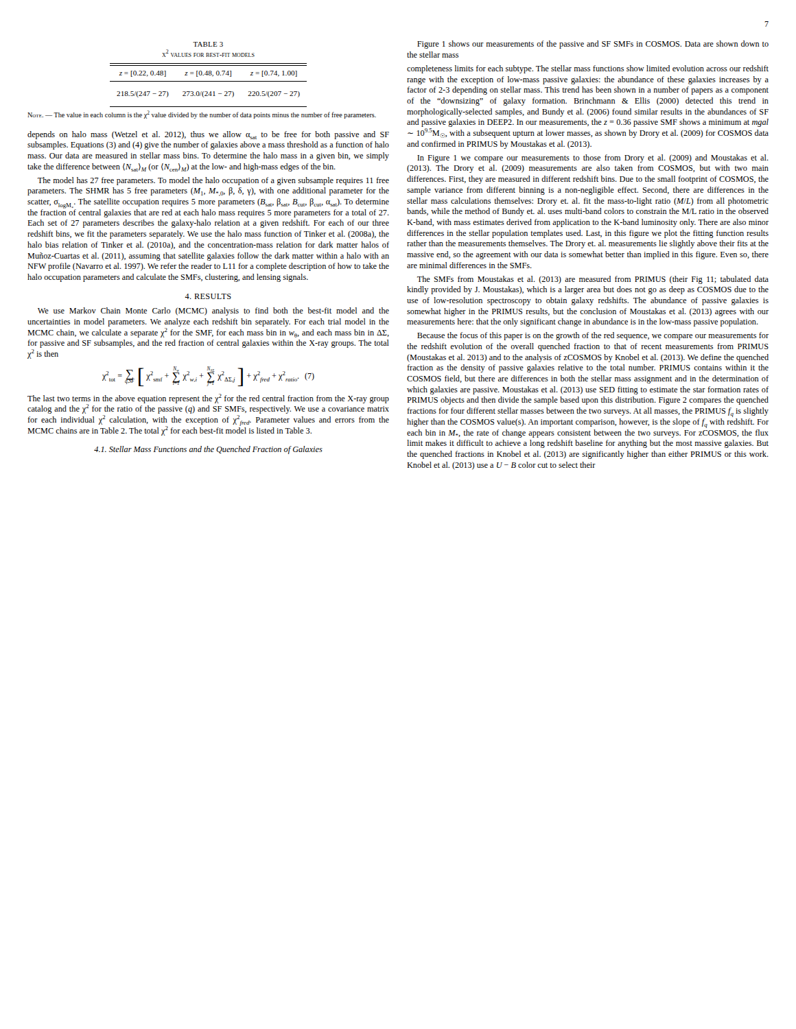7
TABLE 3
χ2 values for best-fit models
| z = [0.22, 0.48] | z = [0.48, 0.74] | z = [0.74, 1.00] |
| 218.5/(247 − 27) | 273.0/(241 − 27) | 220.5/(207 − 27) |
Note. — The value in each column is the χ2 value divided by the number of data points minus the number of free parameters.
depends on halo mass (Wetzel et al. 2012), thus we allow αsat to be free for both passive and SF subsamples. Equations (3) and (4) give the number of galaxies above a mass threshold as a function of halo mass. Our data are measured in stellar mass bins. To determine the halo mass in a given bin, we simply take the difference between ⟨Nsat⟩M (or ⟨Ncen⟩M) at the low- and high-mass edges of the bin.
The model has 27 free parameters. To model the halo occupation of a given subsample requires 11 free parameters. The SHMR has 5 free parameters (M1, M*,0, β, δ, γ), with one additional parameter for the scatter, σlogM*. The satellite occupation requires 5 more parameters (Bsat, βsat, Bcut, βcut, αsat). To determine the fraction of central galaxies that are red at each halo mass requires 5 more parameters for a total of 27. Each set of 27 parameters describes the galaxy-halo relation at a given redshift. For each of our three redshift bins, we fit the parameters separately. We use the halo mass function of Tinker et al. (2008a), the halo bias relation of Tinker et al. (2010a), and the concentration-mass relation for dark matter halos of Muñoz-Cuartas et al. (2011), assuming that satellite galaxies follow the dark matter within a halo with an NFW profile (Navarro et al. 1997). We refer the reader to L11 for a complete description of how to take the halo occupation parameters and calculate the SMFs, clustering, and lensing signals.
4. RESULTS
We use Markov Chain Monte Carlo (MCMC) analysis to find both the best-fit model and the uncertainties in model parameters. We analyze each redshift bin separately. For each trial model in the MCMC chain, we calculate a separate χ2 for the SMF, for each mass bin in wθ, and each mass bin in ΔΣ, for passive and SF subsamples, and the red fraction of central galaxies within the X-ray groups. The total χ2 is then
χ2tot = ∑q,SF [ χ2smf + Nw∑i=1 χ2w,i + NΔΣ∑j=1 χ2ΔΣ,j ] + χ2fred + χ2ratio. (7)
The last two terms in the above equation represent the χ2 for the red central fraction from the X-ray group catalog and the χ2 for the ratio of the passive (q) and SF SMFs, respectively. We use a covariance matrix for each individual χ2 calculation, with the exception of χ2fred. Parameter values and errors from the MCMC chains are in Table 2. The total χ2 for each best-fit model is listed in Table 3.
4.1. Stellar Mass Functions and the Quenched Fraction of Galaxies
Figure 1 shows our measurements of the passive and SF SMFs in COSMOS. Data are shown down to the stellar mass
completeness limits for each subtype. The stellar mass functions show limited evolution across our redshift range with the exception of low-mass passive galaxies: the abundance of these galaxies increases by a factor of 2-3 depending on stellar mass. This trend has been shown in a number of papers as a component of the “downsizing” of galaxy formation. Brinchmann & Ellis (2000) detected this trend in morphologically-selected samples, and Bundy et al. (2006) found similar results in the abundances of SF and passive galaxies in DEEP2. In our measurements, the z = 0.36 passive SMF shows a minimum at mgal ∼ 109.5M☉, with a subsequent upturn at lower masses, as shown by Drory et al. (2009) for COSMOS data and confirmed in PRIMUS by Moustakas et al. (2013).
In Figure 1 we compare our measurements to those from Drory et al. (2009) and Moustakas et al. (2013). The Drory et al. (2009) measurements are also taken from COSMOS, but with two main differences. First, they are measured in different redshift bins. Due to the small footprint of COSMOS, the sample variance from different binning is a non-negligible effect. Second, there are differences in the stellar mass calculations themselves: Drory et. al. fit the mass-to-light ratio (M/L) from all photometric bands, while the method of Bundy et. al. uses multi-band colors to constrain the M/L ratio in the observed K-band, with mass estimates derived from application to the K-band luminosity only. There are also minor differences in the stellar population templates used. Last, in this figure we plot the fitting function results rather than the measurements themselves. The Drory et. al. measurements lie slightly above their fits at the massive end, so the agreement with our data is somewhat better than implied in this figure. Even so, there are minimal differences in the SMFs.
The SMFs from Moustakas et al. (2013) are measured from PRIMUS (their Fig 11; tabulated data kindly provided by J. Moustakas), which is a larger area but does not go as deep as COSMOS due to the use of low-resolution spectroscopy to obtain galaxy redshifts. The abundance of passive galaxies is somewhat higher in the PRIMUS results, but the conclusion of Moustakas et al. (2013) agrees with our measurements here: that the only significant change in abundance is in the low-mass passive population.
Because the focus of this paper is on the growth of the red sequence, we compare our measurements for the redshift evolution of the overall quenched fraction to that of recent measurements from PRIMUS (Moustakas et al. 2013) and to the analysis of zCOSMOS by Knobel et al. (2013). We define the quenched fraction as the density of passive galaxies relative to the total number. PRIMUS contains within it the COSMOS field, but there are differences in both the stellar mass assignment and in the determination of which galaxies are passive. Moustakas et al. (2013) use SED fitting to estimate the star formation rates of PRIMUS objects and then divide the sample based upon this distribution. Figure 2 compares the quenched fractions for four different stellar masses between the two surveys. At all masses, the PRIMUS fq is slightly higher than the COSMOS value(s). An important comparison, however, is the slope of fq with redshift. For each bin in M*, the rate of change appears consistent between the two surveys. For zCOSMOS, the flux limit makes it difficult to achieve a long redshift baseline for anything but the most massive galaxies. But the quenched fractions in Knobel et al. (2013) are significantly higher than either PRIMUS or this work. Knobel et al. (2013) use a U − B color cut to select their